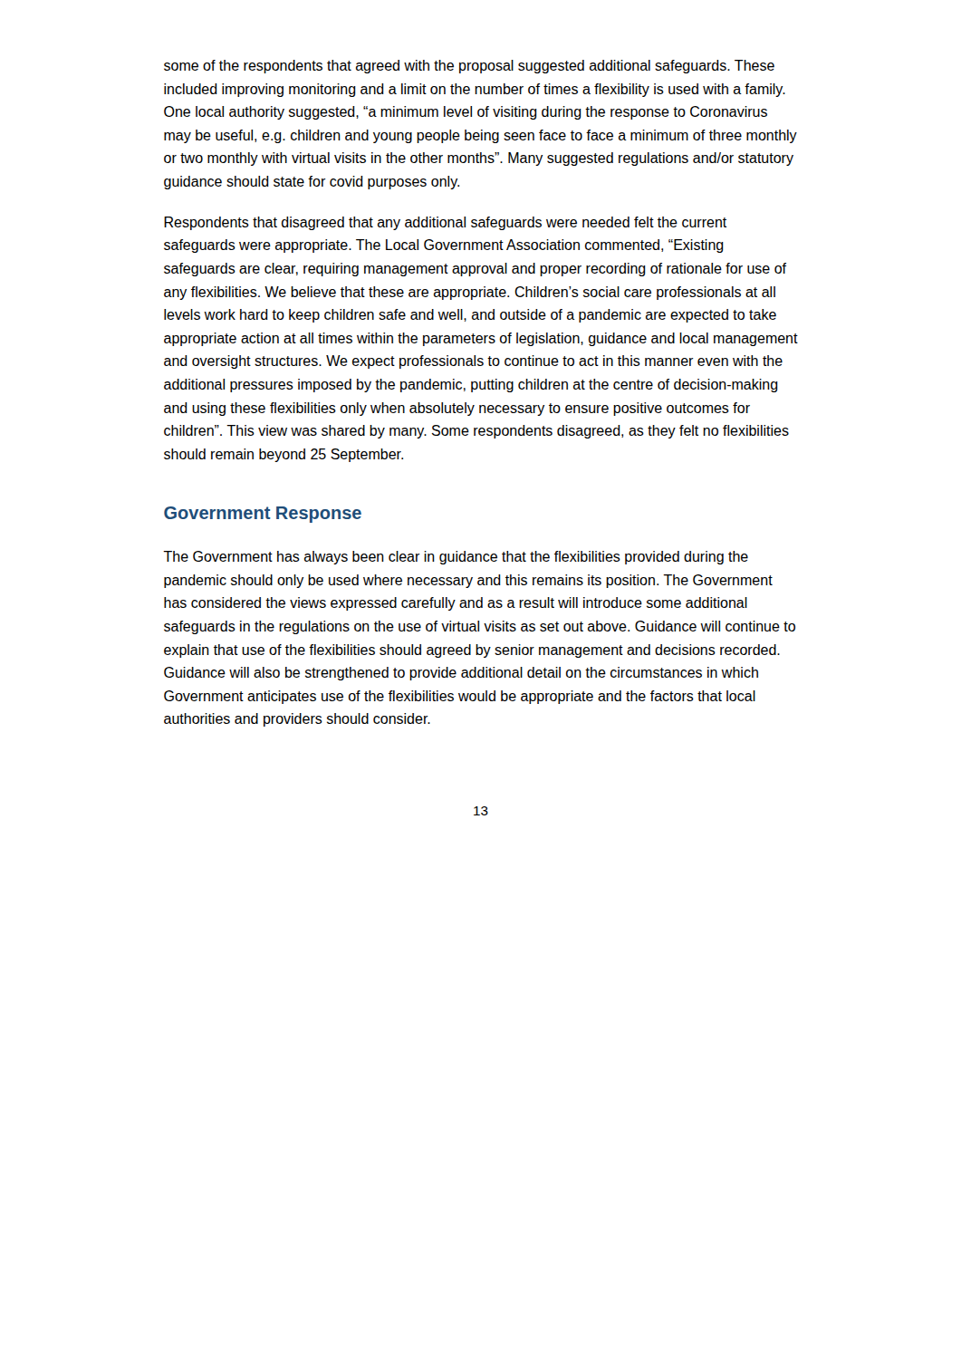some of the respondents that agreed with the proposal suggested additional safeguards. These included improving monitoring and a limit on the number of times a flexibility is used with a family. One local authority suggested, “a minimum level of visiting during the response to Coronavirus may be useful, e.g. children and young people being seen face to face a minimum of three monthly or two monthly with virtual visits in the other months”. Many suggested regulations and/or statutory guidance should state for covid purposes only.
Respondents that disagreed that any additional safeguards were needed felt the current safeguards were appropriate. The Local Government Association commented, “Existing safeguards are clear, requiring management approval and proper recording of rationale for use of any flexibilities. We believe that these are appropriate. Children’s social care professionals at all levels work hard to keep children safe and well, and outside of a pandemic are expected to take appropriate action at all times within the parameters of legislation, guidance and local management and oversight structures. We expect professionals to continue to act in this manner even with the additional pressures imposed by the pandemic, putting children at the centre of decision-making and using these flexibilities only when absolutely necessary to ensure positive outcomes for children”. This view was shared by many. Some respondents disagreed, as they felt no flexibilities should remain beyond 25 September.
Government Response
The Government has always been clear in guidance that the flexibilities provided during the pandemic should only be used where necessary and this remains its position. The Government has considered the views expressed carefully and as a result will introduce some additional safeguards in the regulations on the use of virtual visits as set out above. Guidance will continue to explain that use of the flexibilities should agreed by senior management and decisions recorded. Guidance will also be strengthened to provide additional detail on the circumstances in which Government anticipates use of the flexibilities would be appropriate and the factors that local authorities and providers should consider.
13